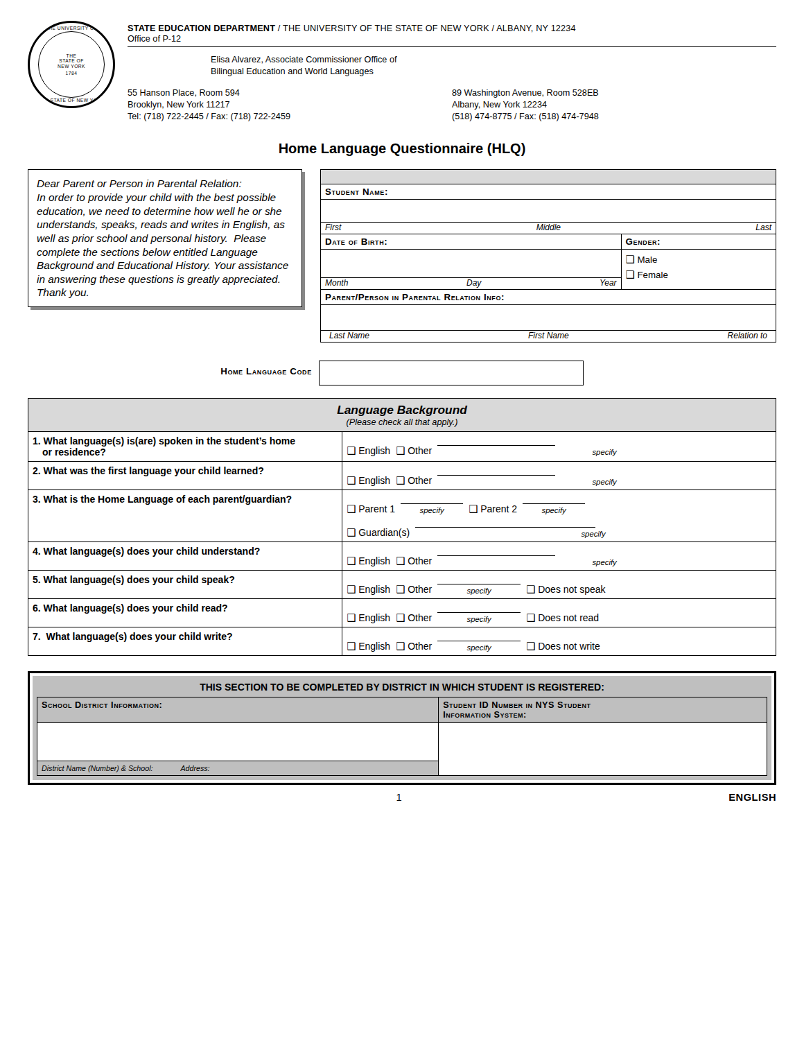The University of
The State of New York 1784
The State of New York
STATE EDUCATION DEPARTMENT / THE UNIVERSITY OF THE STATE OF NEW YORK / ALBANY, NY 12234
Office of P-12
Elisa Alvarez, Associate Commissioner Office of
Bilingual Education and World Languages
55 Hanson Place, Room 594
Brooklyn, New York 11217
Tel: (718) 722-2445 / Fax: (718) 722-2459
89 Washington Avenue, Room 528EB
Albany, New York 12234
(518) 474-8775 / Fax: (518) 474-7948
Home Language Questionnaire (HLQ)
Dear Parent or Person in Parental Relation:
In order to provide your child with the best possible education, we need to determine how well he or she understands, speaks, reads and writes in English, as well as prior school and personal history. Please complete the sections below entitled Language Background and Educational History. Your assistance in answering these questions is greatly appreciated. Thank you.
| Student Name: |
| First Middle Last |
| Date of Birth: | Gender: |
| | ❑ Male ❑ Female |
| Month Day Year |
| Parent/Person in Parental Relation Info: |
| Last Name First Name Relation to |
Home Language Code
| Language Background (Please check all that apply.) |
| 1. What language(s) is(are) spoken in the student’s home or residence? | ❑ English ❑ Other specify |
| 2. What was the first language your child learned? | ❑ English ❑ Other specify |
| 3. What is the Home Language of each parent/guardian? | ❑ Parent 1 specify ❑ Parent 2 specify ❑ Guardian(s) specify |
| 4. What language(s) does your child understand? | ❑ English ❑ Other specify |
| 5. What language(s) does your child speak? | ❑ English ❑ Other specify ❑ Does not speak |
| 6. What language(s) does your child read? | ❑ English ❑ Other specify ❑ Does not read |
| 7. What language(s) does your child write? | ❑ English ❑ Other specify ❑ Does not write |
THIS SECTION TO BE COMPLETED BY DISTRICT IN WHICH STUDENT IS REGISTERED:
| School District Information: | Student ID Number in NYS Student Information System: |
| District Name (Number) & School: Address: |
1
ENGLISH